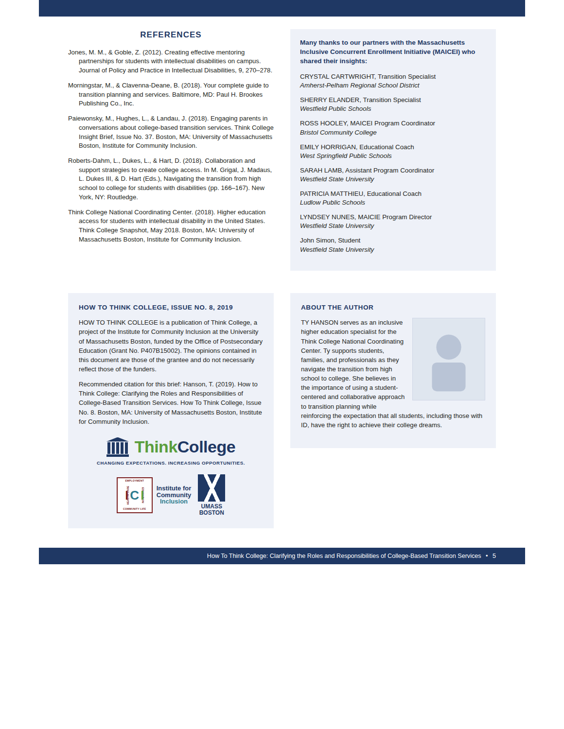REFERENCES
Jones, M. M., & Goble, Z. (2012). Creating effective mentoring partnerships for students with intellectual disabilities on campus. Journal of Policy and Practice in Intellectual Disabilities, 9, 270–278.
Morningstar, M., & Clavenna-Deane, B. (2018). Your complete guide to transition planning and services. Baltimore, MD: Paul H. Brookes Publishing Co., Inc.
Paiewonsky, M., Hughes, L., & Landau, J. (2018). Engaging parents in conversations about college-based transition services. Think College Insight Brief, Issue No. 37. Boston, MA: University of Massachusetts Boston, Institute for Community Inclusion.
Roberts-Dahm, L., Dukes, L., & Hart, D. (2018). Collaboration and support strategies to create college access. In M. Grigal, J. Madaus, L. Dukes III, & D. Hart (Eds.), Navigating the transition from high school to college for students with disabilities (pp. 166–167). New York, NY: Routledge.
Think College National Coordinating Center. (2018). Higher education access for students with intellectual disability in the United States. Think College Snapshot, May 2018. Boston, MA: University of Massachusetts Boston, Institute for Community Inclusion.
Many thanks to our partners with the Massachusetts Inclusive Concurrent Enrollment Initiative (MAICEI) who shared their insights:
CRYSTAL CARTWRIGHT, Transition Specialist Amherst-Pelham Regional School District
SHERRY ELANDER, Transition Specialist Westfield Public Schools
ROSS HOOLEY, MAICEI Program Coordinator Bristol Community College
EMILY HORRIGAN, Educational Coach West Springfield Public Schools
SARAH LAMB, Assistant Program Coordinator Westfield State University
PATRICIA MATTHIEU, Educational Coach Ludlow Public Schools
LYNDSEY NUNES, MAICIE Program Director Westfield State University
John Simon, Student Westfield State University
How to Think College, Issue No. 8, 2019
HOW TO THINK COLLEGE is a publication of Think College, a project of the Institute for Community Inclusion at the University of Massachusetts Boston, funded by the Office of Postsecondary Education (Grant No. P407B15002). The opinions contained in this document are those of the grantee and do not necessarily reflect those of the funders.
Recommended citation for this brief: Hanson, T. (2019). How to Think College: Clarifying the Roles and Responsibilities of College-Based Transition Services. How To Think College, Issue No. 8. Boston, MA: University of Massachusetts Boston, Institute for Community Inclusion.
Think College
CHANGING EXPECTATIONS. INCREASING OPPORTUNITIES.
EMPLOYMENT COMMUNITY LIFE HEALTH CARE EDUCATION ICI
Institute for Community Inclusion
UMASS
BOSTON
About the Author
TY HANSON serves as an inclusive higher education specialist for the Think College National Coordinating Center. Ty supports students, families, and professionals as they navigate the transition from high school to college. She believes in the importance of using a student-centered and collaborative approach to transition planning while reinforcing the expectation that all students, including those with ID, have the right to achieve their college dreams.
How To Think College: Clarifying the Roles and Responsibilities of College-Based Transition Services • 5